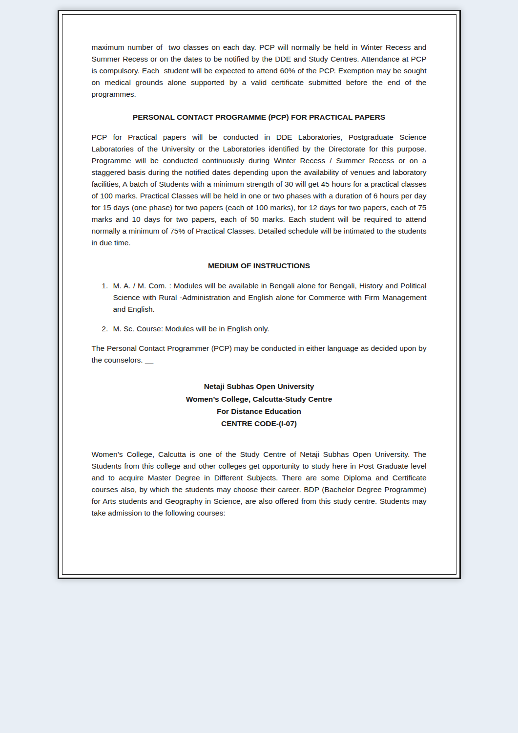maximum number of two classes on each day. PCP will normally be held in Winter Recess and Summer Recess or on the dates to be notified by the DDE and Study Centres. Attendance at PCP is compulsory. Each student will be expected to attend 60% of the PCP. Exemption may be sought on medical grounds alone supported by a valid certificate submitted before the end of the programmes.
PERSONAL CONTACT PROGRAMME (PCP) FOR PRACTICAL PAPERS
PCP for Practical papers will be conducted in DDE Laboratories, Postgraduate Science Laboratories of the University or the Laboratories identified by the Directorate for this purpose. Programme will be conducted continuously during Winter Recess / Summer Recess or on a staggered basis during the notified dates depending upon the availability of venues and laboratory facilities, A batch of Students with a minimum strength of 30 will get 45 hours for a practical classes of 100 marks. Practical Classes will be held in one or two phases with a duration of 6 hours per day for 15 days (one phase) for two papers (each of 100 marks), for 12 days for two papers, each of 75 marks and 10 days for two papers, each of 50 marks. Each student will be required to attend normally a minimum of 75% of Practical Classes. Detailed schedule will be intimated to the students in due time.
MEDIUM OF INSTRUCTIONS
M. A. / M. Com. : Modules will be available in Bengali alone for Bengali, History and Political Science with Rural -Administration and English alone for Commerce with Firm Management and English.
M. Sc. Course: Modules will be in English only.
The Personal Contact Programmer (PCP) may be conducted in either language as decided upon by the counselors. __
Netaji Subhas Open University
Women’s College, Calcutta-Study Centre
For Distance Education
CENTRE CODE-(I-07)
Women’s College, Calcutta is one of the Study Centre of Netaji Subhas Open University. The Students from this college and other colleges get opportunity to study here in Post Graduate level and to acquire Master Degree in Different Subjects. There are some Diploma and Certificate courses also, by which the students may choose their career. BDP (Bachelor Degree Programme) for Arts students and Geography in Science, are also offered from this study centre. Students may take admission to the following courses: